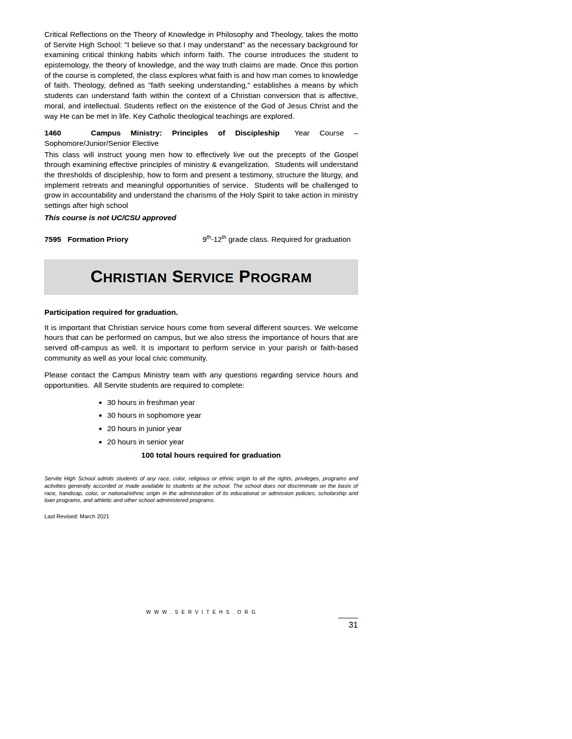Critical Reflections on the Theory of Knowledge in Philosophy and Theology, takes the motto of Servite High School: "I believe so that I may understand" as the necessary background for examining critical thinking habits which inform faith. The course introduces the student to epistemology, the theory of knowledge, and the way truth claims are made. Once this portion of the course is completed, the class explores what faith is and how man comes to knowledge of faith. Theology, defined as "faith seeking understanding," establishes a means by which students can understand faith within the context of a Christian conversion that is affective, moral, and intellectual. Students reflect on the existence of the God of Jesus Christ and the way He can be met in life. Key Catholic theological teachings are explored.
1460 Campus Ministry: Principles of Discipleship Year Course – Sophomore/Junior/Senior Elective
This class will instruct young men how to effectively live out the precepts of the Gospel through examining effective principles of ministry & evangelization. Students will understand the thresholds of discipleship, how to form and present a testimony, structure the liturgy, and implement retreats and meaningful opportunities of service. Students will be challenged to grow in accountability and understand the charisms of the Holy Spirit to take action in ministry settings after high school
This course is not UC/CSU approved
7595 Formation Priory9th-12th grade class. Required for graduation
CHRISTIAN SERVICE PROGRAM
Participation required for graduation.
It is important that Christian service hours come from several different sources. We welcome hours that can be performed on campus, but we also stress the importance of hours that are served off-campus as well. It is important to perform service in your parish or faith-based community as well as your local civic community.
Please contact the Campus Ministry team with any questions regarding service hours and opportunities. All Servite students are required to complete:
30 hours in freshman year
30 hours in sophomore year
20 hours in junior year
20 hours in senior year
100 total hours required for graduation
Servite High School admits students of any race, color, religious or ethnic origin to all the rights, privileges, programs and activities generally accorded or made available to students at the school. The school does not discriminate on the basis of race, handicap, color, or national/ethnic origin in the administration of its educational or admission policies, scholarship and loan programs, and athletic and other school administered programs.
Last Revised: March 2021
W W W . S E R V I T E H S . O R G
31